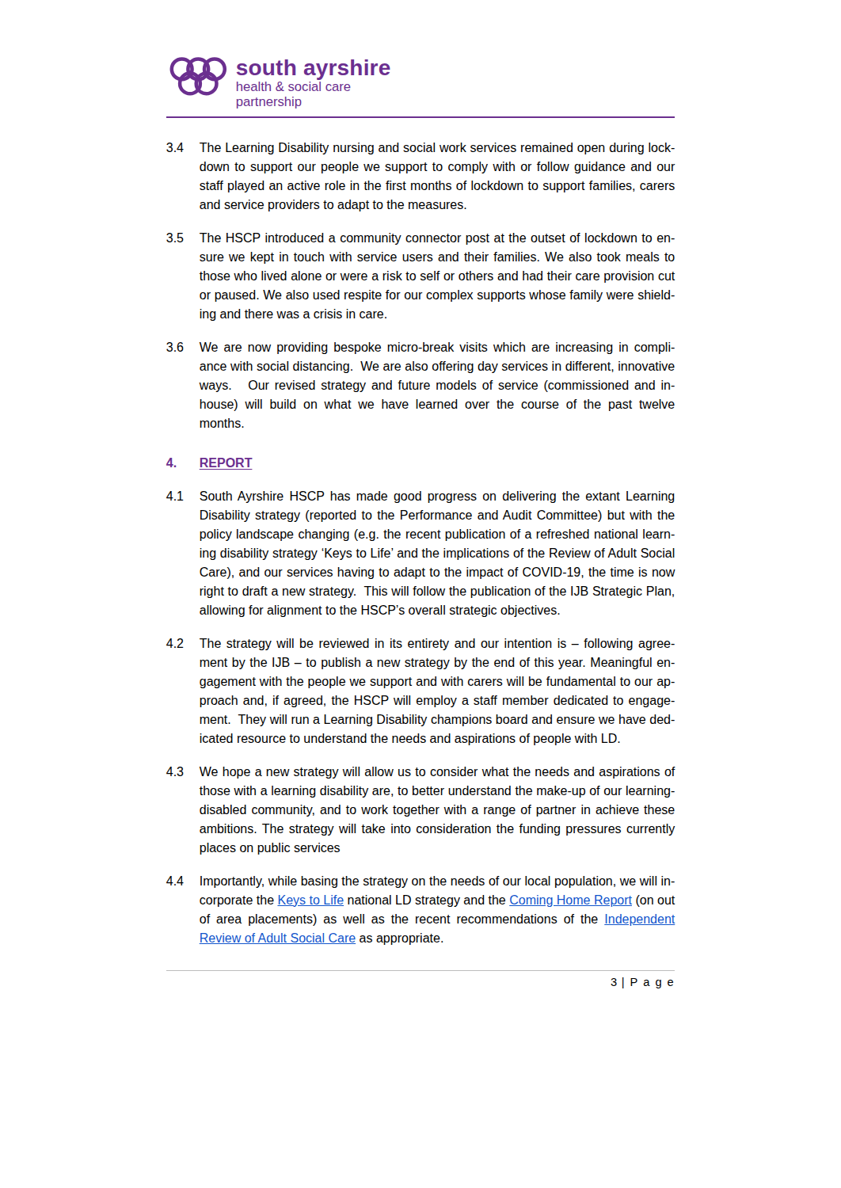south ayrshire
health & social care
partnership
3.4 The Learning Disability nursing and social work services remained open during lockdown to support our people we support to comply with or follow guidance and our staff played an active role in the first months of lockdown to support families, carers and service providers to adapt to the measures.
3.5 The HSCP introduced a community connector post at the outset of lockdown to ensure we kept in touch with service users and their families. We also took meals to those who lived alone or were a risk to self or others and had their care provision cut or paused. We also used respite for our complex supports whose family were shielding and there was a crisis in care.
3.6 We are now providing bespoke micro-break visits which are increasing in compliance with social distancing. We are also offering day services in different, innovative ways. Our revised strategy and future models of service (commissioned and in-house) will build on what we have learned over the course of the past twelve months.
4. REPORT
4.1 South Ayrshire HSCP has made good progress on delivering the extant Learning Disability strategy (reported to the Performance and Audit Committee) but with the policy landscape changing (e.g. the recent publication of a refreshed national learning disability strategy ‘Keys to Life’ and the implications of the Review of Adult Social Care), and our services having to adapt to the impact of COVID-19, the time is now right to draft a new strategy. This will follow the publication of the IJB Strategic Plan, allowing for alignment to the HSCP’s overall strategic objectives.
4.2 The strategy will be reviewed in its entirety and our intention is – following agreement by the IJB – to publish a new strategy by the end of this year. Meaningful engagement with the people we support and with carers will be fundamental to our approach and, if agreed, the HSCP will employ a staff member dedicated to engagement. They will run a Learning Disability champions board and ensure we have dedicated resource to understand the needs and aspirations of people with LD.
4.3 We hope a new strategy will allow us to consider what the needs and aspirations of those with a learning disability are, to better understand the make-up of our learning-disabled community, and to work together with a range of partner in achieve these ambitions. The strategy will take into consideration the funding pressures currently places on public services
4.4 Importantly, while basing the strategy on the needs of our local population, we will incorporate the Keys to Life national LD strategy and the Coming Home Report (on out of area placements) as well as the recent recommendations of the Independent Review of Adult Social Care as appropriate.
3 | P a g e